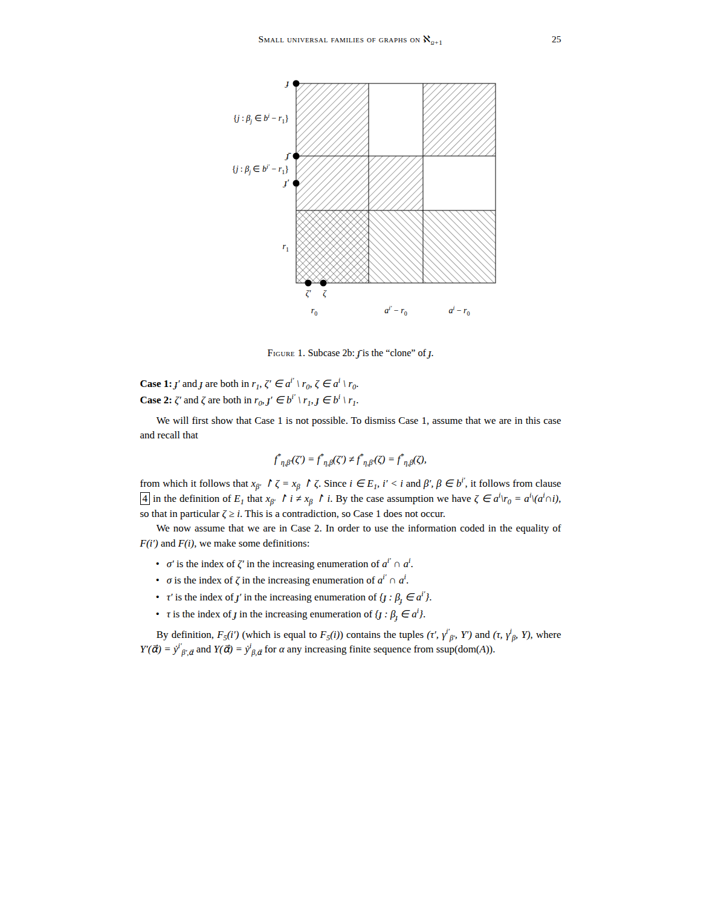Small universal families of graphs on ℵω+1 25
grid coordinates: x: 170 (left), 290, 380, 500 (right) y: 20 (top), 140, 230, 350 (bottom) ɟ ɟ̄ ɟ′ {j : βj ∈ bi − r1} {j : βj ∈ bi′ − r1} r1 ζ′ ζ r0 ai′ − r0 ai − r0
Figure 1. Subcase 2b: ɟ̄ is the “clone” of ɟ.
Case 1: ɟ′ and ɟ are both in r1, ζ′ ∈ ai′ \ r0, ζ ∈ ai \ r0.
Case 2: ζ′ and ζ are both in r0, ɟ′ ∈ bi′ \ r1, ɟ ∈ bi \ r1.
We will first show that Case 1 is not possible. To dismiss Case 1, assume that we are in this case and recall that
f*η,β′(ζ′) = f*η,β(ζ′) ≠ f*η,β′(ζ) = f*η,β(ζ),
from which it follows that xβ′ ↾ ζ = xβ ↾ ζ. Since i ∈ E1, i′ < i and β′, β ∈ bi′, it follows from clause 4 in the definition of E1 that xβ′ ↾ i ≠ xβ ↾ i. By the case assumption we have ζ ∈ ai\r0 = ai\(ai∩i), so that in particular ζ ≥ i. This is a contradiction, so Case 1 does not occur.
We now assume that we are in Case 2. In order to use the information coded in the equality of F(i′) and F(i), we make some definitions:
σ′ is the index of ζ′ in the increasing enumeration of ai′ ∩ ai.
σ is the index of ζ in the increasing enumeration of ai′ ∩ ai.
τ′ is the index of ɟ′ in the increasing enumeration of {ɟ : βɟ ∈ ai′}.
τ is the index of ɟ in the increasing enumeration of {ɟ : βɟ ∈ ai}.
By definition, F5(i′) (which is equal to F5(i)) contains the tuples (τ′, γi′β′, Y′) and (τ, γiβ, Y), where Y′(α⃗) = ẏi′β′,α⃗ and Y(α⃗) = ẏiβ,α⃗ for α any increasing finite sequence from ssup(dom(A)).